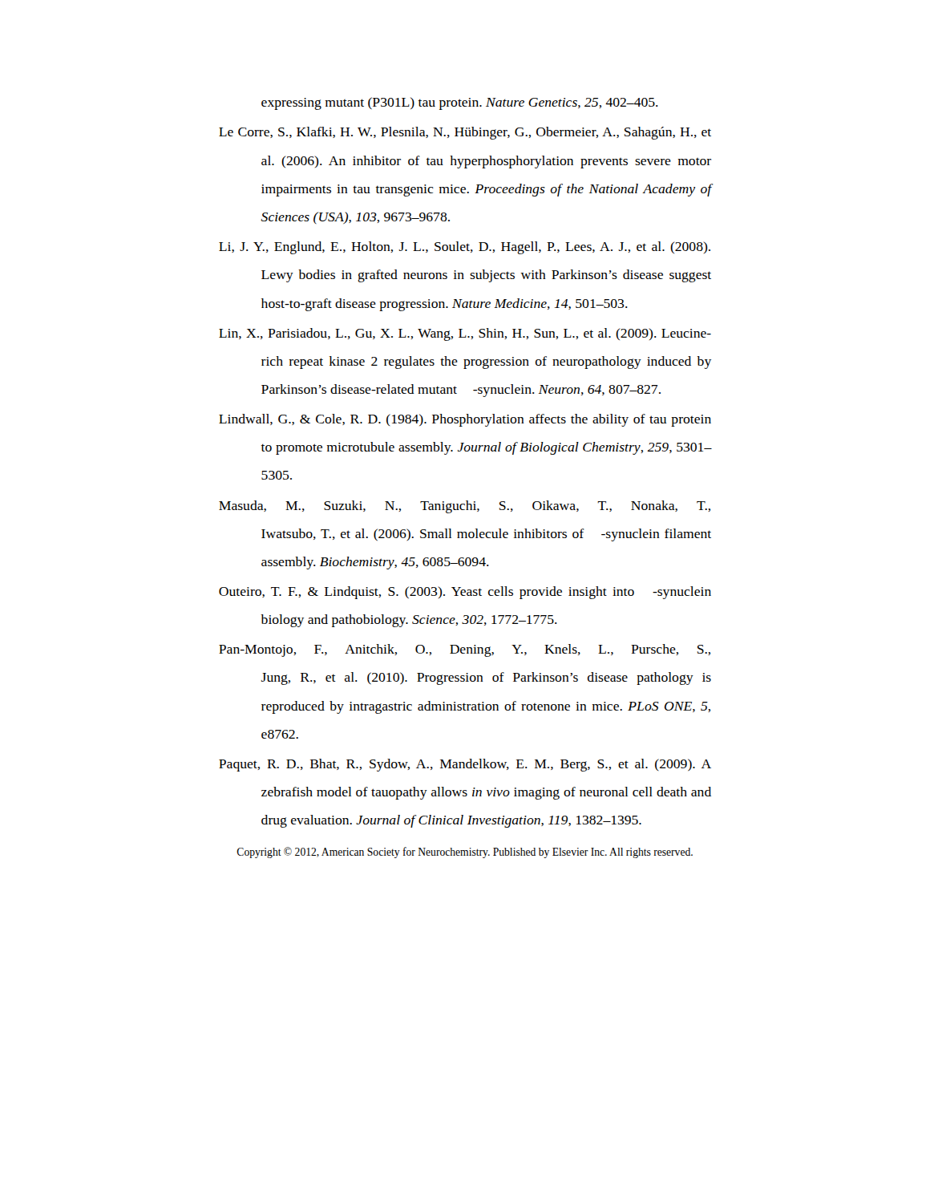expressing mutant (P301L) tau protein. Nature Genetics, 25, 402–405.
Le Corre, S., Klafki, H. W., Plesnila, N., Hübinger, G., Obermeier, A., Sahagún, H., et al. (2006). An inhibitor of tau hyperphosphorylation prevents severe motor impairments in tau transgenic mice. Proceedings of the National Academy of Sciences (USA), 103, 9673–9678.
Li, J. Y., Englund, E., Holton, J. L., Soulet, D., Hagell, P., Lees, A. J., et al. (2008). Lewy bodies in grafted neurons in subjects with Parkinson’s disease suggest host-to-graft disease progression. Nature Medicine, 14, 501–503.
Lin, X., Parisiadou, L., Gu, X. L., Wang, L., Shin, H., Sun, L., et al. (2009). Leucine-rich repeat kinase 2 regulates the progression of neuropathology induced by Parkinson’s disease-related mutant -synuclein. Neuron, 64, 807–827.
Lindwall, G., & Cole, R. D. (1984). Phosphorylation affects the ability of tau protein to promote microtubule assembly. Journal of Biological Chemistry, 259, 5301–5305.
Masuda, M., Suzuki, N., Taniguchi, S., Oikawa, T., Nonaka, T., Iwatsubo, T., et al. (2006). Small molecule inhibitors of -synuclein filament assembly. Biochemistry, 45, 6085–6094.
Outeiro, T. F., & Lindquist, S. (2003). Yeast cells provide insight into -synuclein biology and pathobiology. Science, 302, 1772–1775.
Pan-Montojo, F., Anitchik, O., Dening, Y., Knels, L., Pursche, S., Jung, R., et al. (2010). Progression of Parkinson’s disease pathology is reproduced by intragastric administration of rotenone in mice. PLoS ONE, 5, e8762.
Paquet, R. D., Bhat, R., Sydow, A., Mandelkow, E. M., Berg, S., et al. (2009). A zebrafish model of tauopathy allows in vivo imaging of neuronal cell death and drug evaluation. Journal of Clinical Investigation, 119, 1382–1395.
Copyright © 2012, American Society for Neurochemistry. Published by Elsevier Inc. All rights reserved.